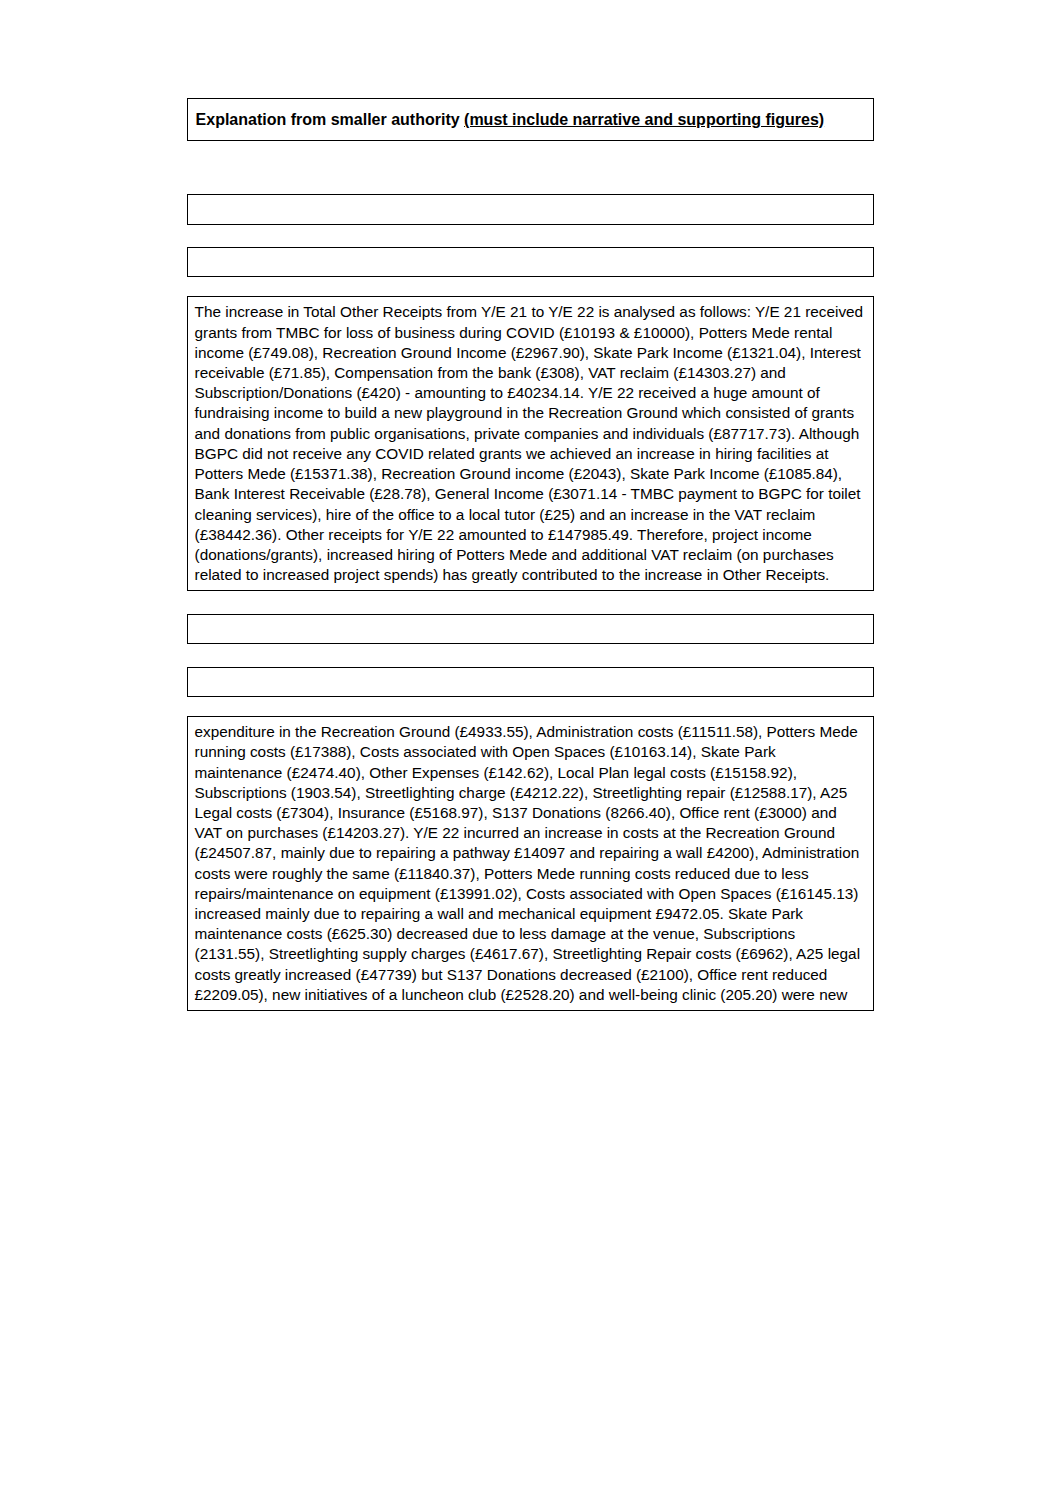Explanation from smaller authority (must include narrative and supporting figures)
The increase in Total Other Receipts from Y/E 21 to Y/E 22 is analysed as follows: Y/E 21 received grants from TMBC for loss of business during COVID (£10193 & £10000), Potters Mede rental income (£749.08), Recreation Ground Income (£2967.90), Skate Park Income (£1321.04), Interest receivable (£71.85), Compensation from the bank (£308), VAT reclaim (£14303.27) and Subscription/Donations (£420) - amounting to £40234.14. Y/E 22 received a huge amount of fundraising income to build a new playground in the Recreation Ground which consisted of grants and donations from public organisations, private companies and individuals (£87717.73). Although BGPC did not receive any COVID related grants we achieved an increase in hiring facilities at Potters Mede (£15371.38), Recreation Ground income (£2043), Skate Park Income (£1085.84), Bank Interest Receivable (£28.78), General Income (£3071.14 - TMBC payment to BGPC for toilet cleaning services), hire of the office to a local tutor (£25) and an increase in the VAT reclaim (£38442.36). Other receipts for Y/E 22 amounted to £147985.49. Therefore, project income (donations/grants), increased hiring of Potters Mede and additional VAT reclaim (on purchases related to increased project spends) has greatly contributed to the increase in Other Receipts.
expenditure in the Recreation Ground (£4933.55), Administration costs (£11511.58), Potters Mede running costs (£17388), Costs associated with Open Spaces (£10163.14), Skate Park maintenance (£2474.40), Other Expenses (£142.62), Local Plan legal costs (£15158.92), Subscriptions (1903.54), Streetlighting charge (£4212.22), Streetlighting repair (£12588.17), A25 Legal costs (£7304), Insurance (£5168.97), S137 Donations (8266.40), Office rent (£3000) and VAT on purchases (£14203.27). Y/E 22 incurred an increase in costs at the Recreation Ground (£24507.87, mainly due to repairing a pathway £14097 and repairing a wall £4200), Administration costs were roughly the same (£11840.37), Potters Mede running costs reduced due to less repairs/maintenance on equipment (£13991.02), Costs associated with Open Spaces (£16145.13) increased mainly due to repairing a wall and mechanical equipment £9472.05. Skate Park maintenance costs (£625.30) decreased due to less damage at the venue, Subscriptions (2131.55), Streetlighting supply charges (£4617.67), Streetlighting Repair costs (£6962), A25 legal costs greatly increased (£47739) but S137 Donations decreased (£2100), Office rent reduced £2209.05), new initiatives of a luncheon club (£2528.20) and well-being clinic (205.20) were new